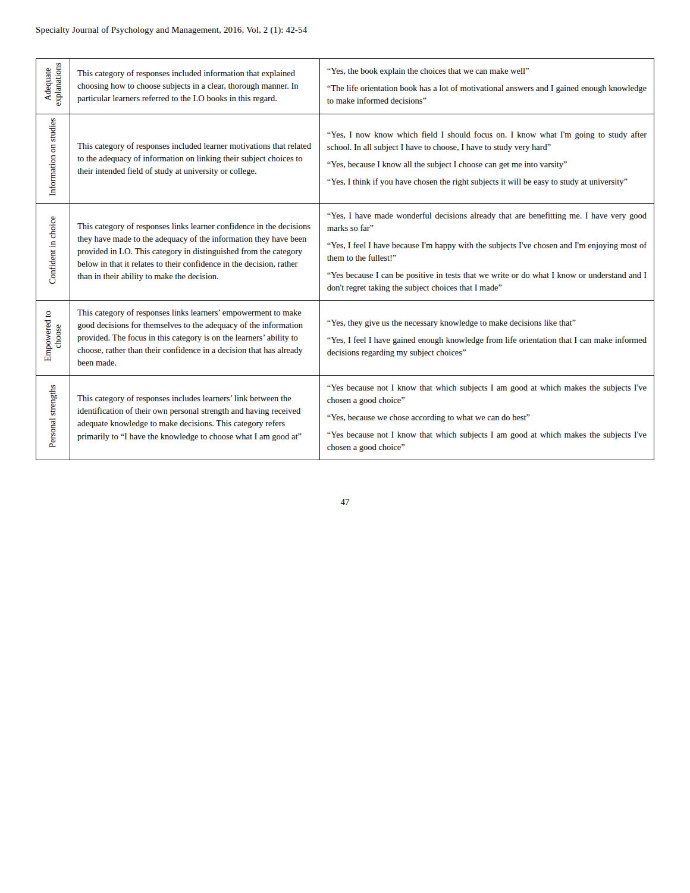Specialty Journal of Psychology and Management, 2016, Vol, 2 (1): 42-54
| Adequate explanations | This category of responses included information that explained choosing how to choose subjects in a clear, thorough manner. In particular learners referred to the LO books in this regard. | “Yes, the book explain the choices that we can make well” “The life orientation book has a lot of motivational answers and I gained enough knowledge to make informed decisions” |
| Information on studies | This category of responses included learner motivations that related to the adequacy of information on linking their subject choices to their intended field of study at university or college. | “Yes, I now know which field I should focus on. I know what I'm going to study after school. In all subject I have to choose, I have to study very hard” “Yes, because I know all the subject I choose can get me into varsity” “Yes, I think if you have chosen the right subjects it will be easy to study at university” |
| Confident in choice | This category of responses links learner confidence in the decisions they have made to the adequacy of the information they have been provided in LO. This category in distinguished from the category below in that it relates to their confidence in the decision, rather than in their ability to make the decision. | “Yes, I have made wonderful decisions already that are benefitting me. I have very good marks so far” “Yes, I feel I have because I'm happy with the subjects I've chosen and I'm enjoying most of them to the fullest!” “Yes because I can be positive in tests that we write or do what I know or understand and I don't regret taking the subject choices that I made” |
| Empowered to choose | This category of responses links learners’ empowerment to make good decisions for themselves to the adequacy of the information provided. The focus in this category is on the learners’ ability to choose, rather than their confidence in a decision that has already been made. | “Yes, they give us the necessary knowledge to make decisions like that” “Yes, I feel I have gained enough knowledge from life orientation that I can make informed decisions regarding my subject choices” |
| Personal strengths | This category of responses includes learners’ link between the identification of their own personal strength and having received adequate knowledge to make decisions. This category refers primarily to “I have the knowledge to choose what I am good at” | “Yes because not I know that which subjects I am good at which makes the subjects I've chosen a good choice” “Yes, because we chose according to what we can do best” “Yes because not I know that which subjects I am good at which makes the subjects I've chosen a good choice” |
47